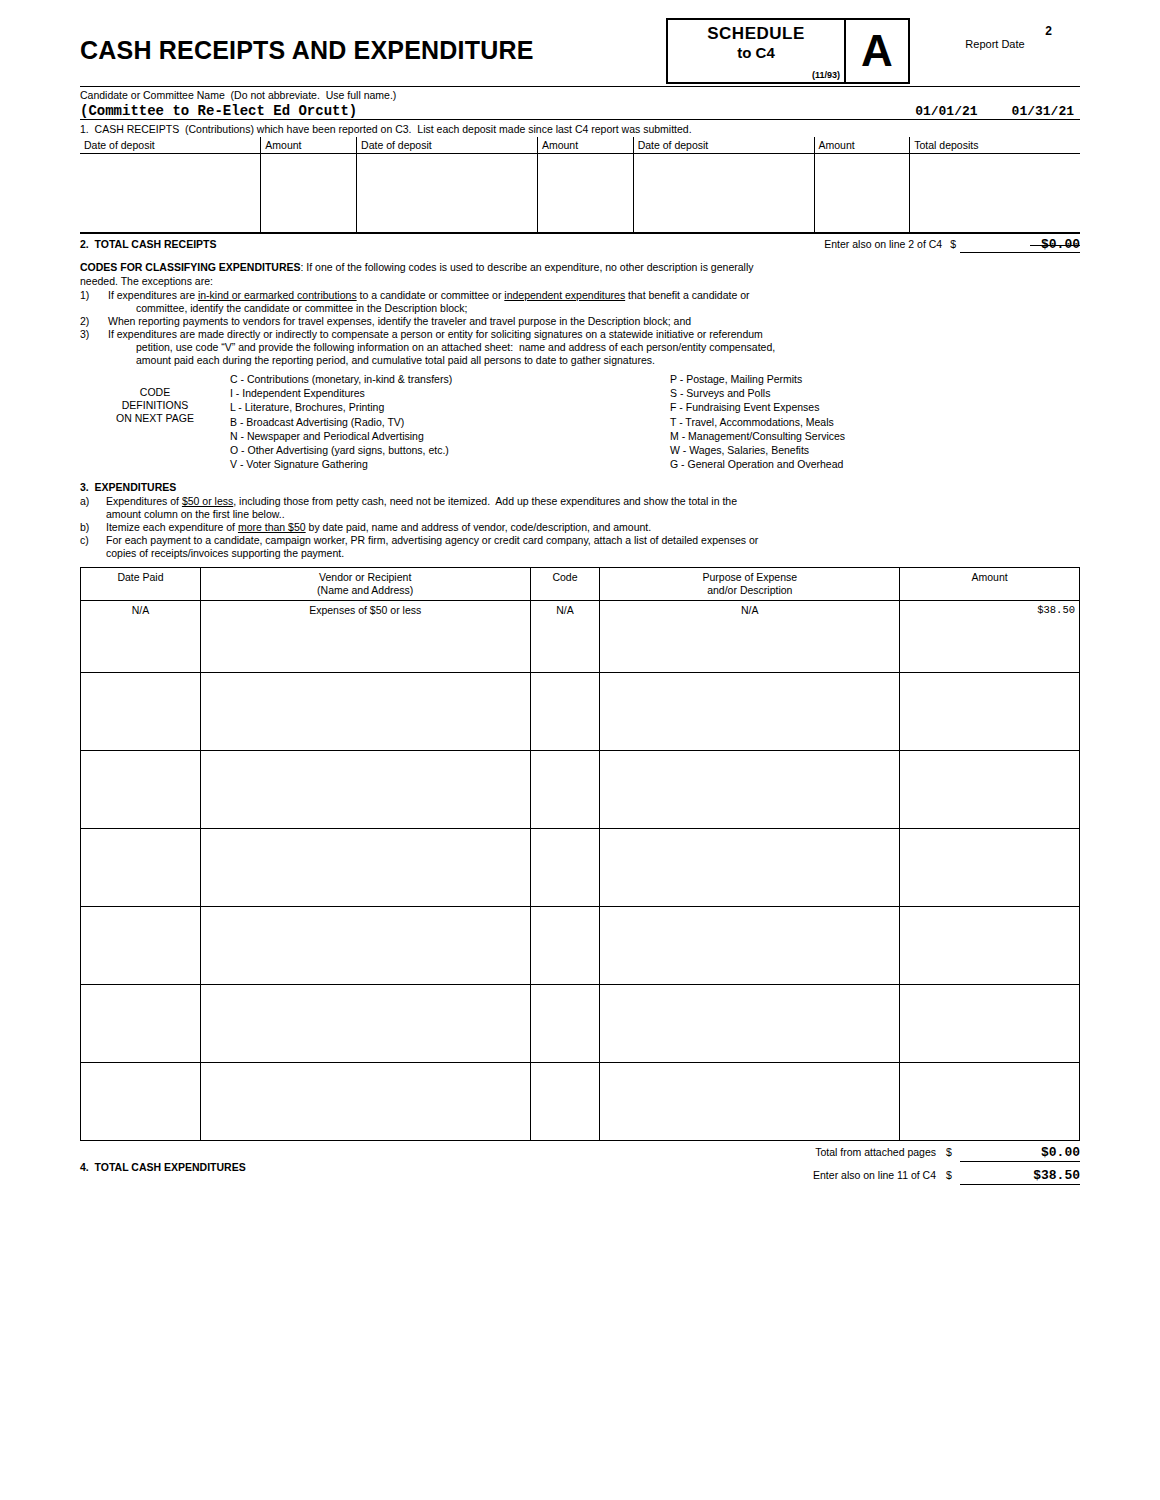CASH RECEIPTS AND EXPENDITURE
SCHEDULE
to C4
(11/93)
A
2
Report Date
Candidate or Committee Name (Do not abbreviate. Use full name.)
(Committee to Re-Elect Ed Orcutt)
01/01/21 01/31/21
1. CASH RECEIPTS (Contributions) which have been reported on C3. List each deposit made since last C4 report was submitted.
| Date of deposit | Amount | Date of deposit | Amount | Date of deposit | Amount | Total deposits |
| --- | --- | --- | --- | --- | --- | --- |
2. TOTAL CASH RECEIPTS
Enter also on line 2 of C4
$
$0.00
CODES FOR CLASSIFYING EXPENDITURES: If one of the following codes is used to describe an expenditure, no other description is generally
needed. The exceptions are:
1) If expenditures are in-kind or earmarked contributions to a candidate or committee or independent expenditures that benefit a candidate or
committee, identify the candidate or committee in the Description block;
2) When reporting payments to vendors for travel expenses, identify the traveler and travel purpose in the Description block; and
3) If expenditures are made directly or indirectly to compensate a person or entity for soliciting signatures on a statewide initiative or referendum
petition, use code “V” and provide the following information on an attached sheet: name and address of each person/entity compensated,
amount paid each during the reporting period, and cumulative total paid all persons to date to gather signatures.
CODE
DEFINITIONS
ON NEXT PAGE
C - Contributions (monetary, in-kind & transfers)
I - Independent Expenditures
L - Literature, Brochures, Printing
B - Broadcast Advertising (Radio, TV)
N - Newspaper and Periodical Advertising
O - Other Advertising (yard signs, buttons, etc.)
V - Voter Signature Gathering
P - Postage, Mailing Permits
S - Surveys and Polls
F - Fundraising Event Expenses
T - Travel, Accommodations, Meals
M - Management/Consulting Services
W - Wages, Salaries, Benefits
G - General Operation and Overhead
3. EXPENDITURES
a) Expenditures of $50 or less, including those from petty cash, need not be itemized. Add up these expenditures and show the total in the
amount column on the first line below..
b) Itemize each expenditure of more than $50 by date paid, name and address of vendor, code/description, and amount.
c) For each payment to a candidate, campaign worker, PR firm, advertising agency or credit card company, attach a list of detailed expenses or
copies of receipts/invoices supporting the payment.
| Date Paid | Vendor or Recipient (Name and Address) | Code | Purpose of Expense and/or Description | Amount |
| --- | --- | --- | --- | --- |
| N/A | Expenses of $50 or less | N/A | N/A | $38.50 |
4. TOTAL CASH EXPENDITURES
Total from attached pages
$
$0.00
Enter also on line 11 of C4
$
$38.50